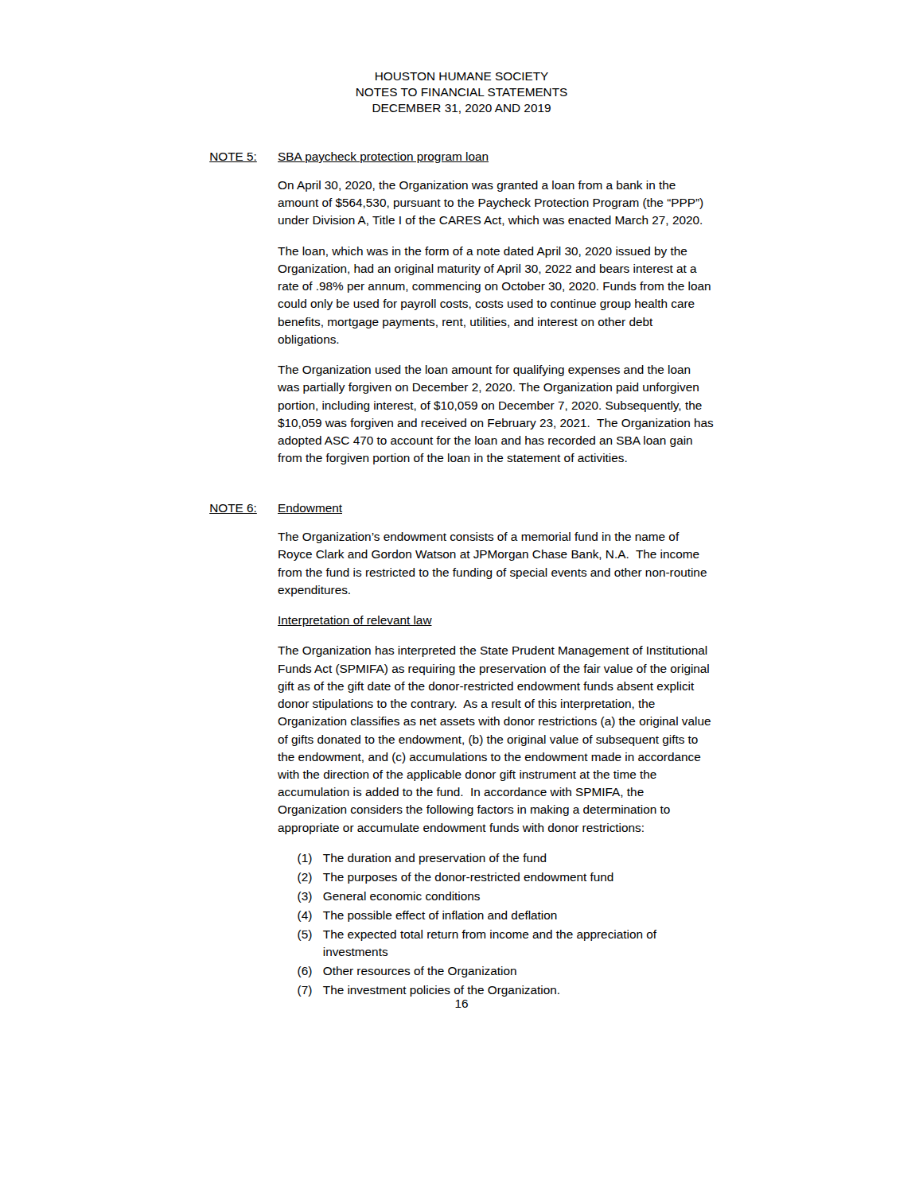HOUSTON HUMANE SOCIETY
NOTES TO FINANCIAL STATEMENTS
DECEMBER 31, 2020 AND 2019
NOTE 5:
SBA paycheck protection program loan
On April 30, 2020, the Organization was granted a loan from a bank in the amount of $564,530, pursuant to the Paycheck Protection Program (the “PPP”) under Division A, Title I of the CARES Act, which was enacted March 27, 2020.
The loan, which was in the form of a note dated April 30, 2020 issued by the Organization, had an original maturity of April 30, 2022 and bears interest at a rate of .98% per annum, commencing on October 30, 2020. Funds from the loan could only be used for payroll costs, costs used to continue group health care benefits, mortgage payments, rent, utilities, and interest on other debt obligations.
The Organization used the loan amount for qualifying expenses and the loan was partially forgiven on December 2, 2020. The Organization paid unforgiven portion, including interest, of $10,059 on December 7, 2020. Subsequently, the $10,059 was forgiven and received on February 23, 2021. The Organization has adopted ASC 470 to account for the loan and has recorded an SBA loan gain from the forgiven portion of the loan in the statement of activities.
NOTE 6:
Endowment
The Organization’s endowment consists of a memorial fund in the name of Royce Clark and Gordon Watson at JPMorgan Chase Bank, N.A. The income from the fund is restricted to the funding of special events and other non-routine expenditures.
Interpretation of relevant law
The Organization has interpreted the State Prudent Management of Institutional Funds Act (SPMIFA) as requiring the preservation of the fair value of the original gift as of the gift date of the donor-restricted endowment funds absent explicit donor stipulations to the contrary. As a result of this interpretation, the Organization classifies as net assets with donor restrictions (a) the original value of gifts donated to the endowment, (b) the original value of subsequent gifts to the endowment, and (c) accumulations to the endowment made in accordance with the direction of the applicable donor gift instrument at the time the accumulation is added to the fund. In accordance with SPMIFA, the Organization considers the following factors in making a determination to appropriate or accumulate endowment funds with donor restrictions:
(1) The duration and preservation of the fund
(2) The purposes of the donor-restricted endowment fund
(3) General economic conditions
(4) The possible effect of inflation and deflation
(5) The expected total return from income and the appreciation of investments
(6) Other resources of the Organization
(7) The investment policies of the Organization.
16